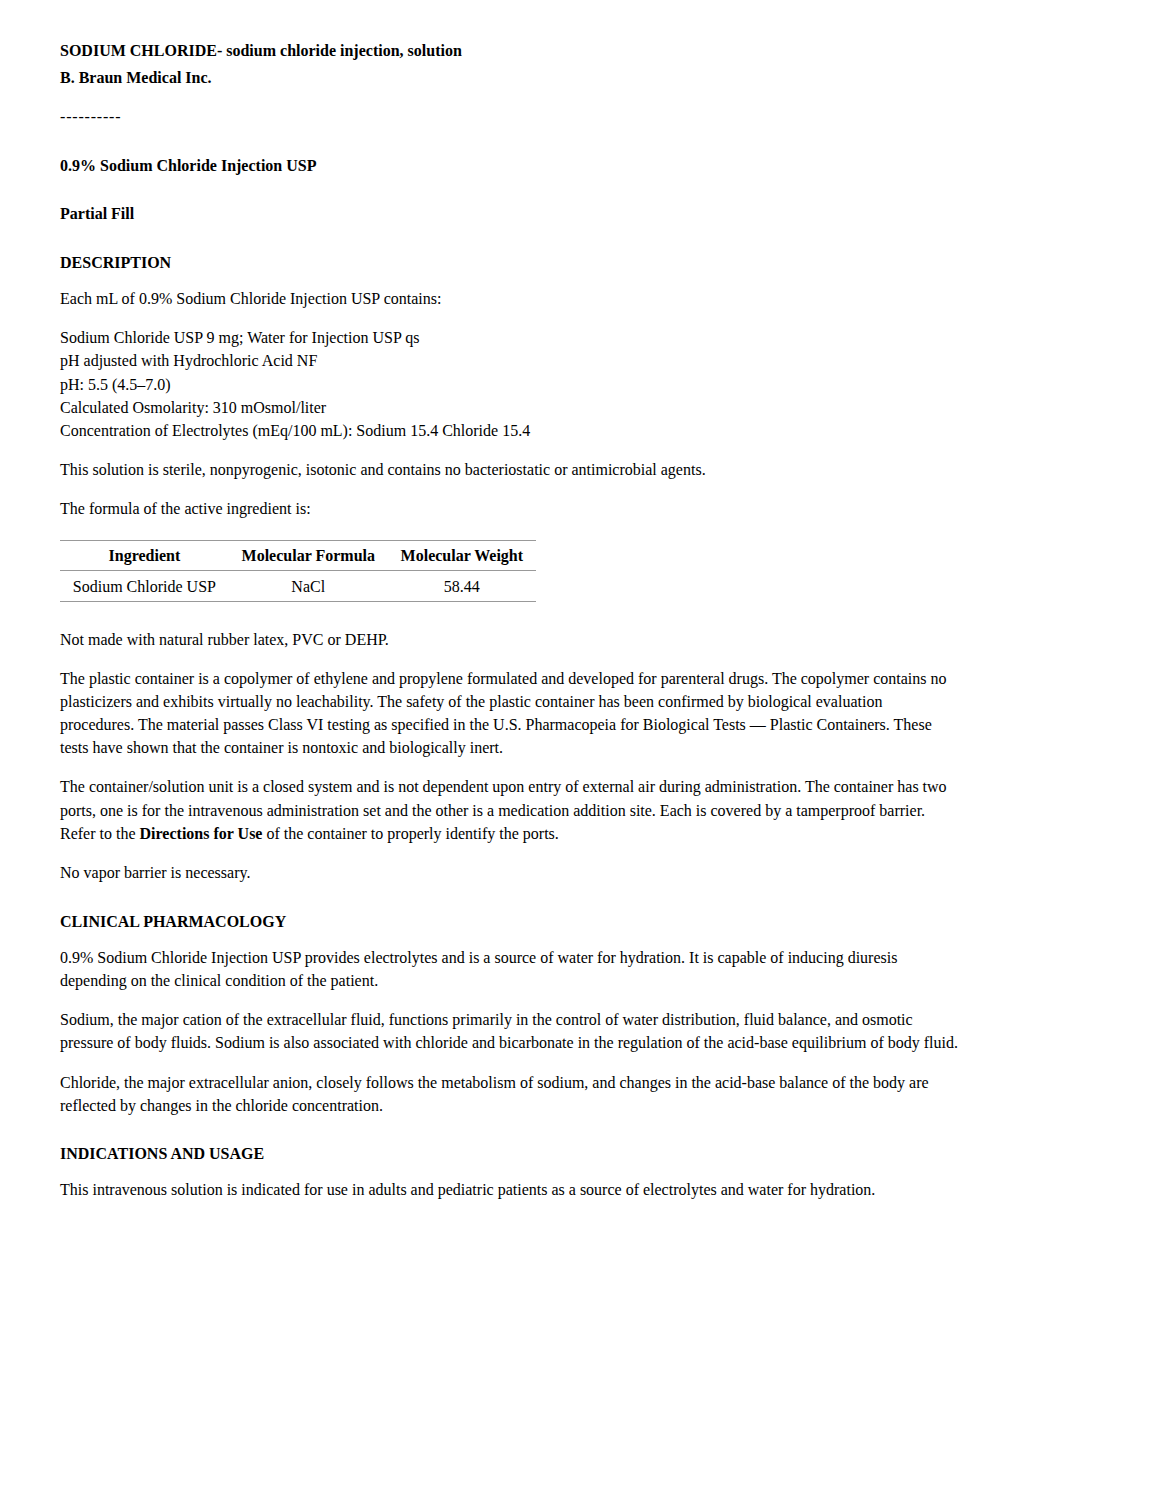SODIUM CHLORIDE- sodium chloride injection, solution
B. Braun Medical Inc.
----------
0.9% Sodium Chloride Injection USP
Partial Fill
DESCRIPTION
Each mL of 0.9% Sodium Chloride Injection USP contains:
Sodium Chloride USP 9 mg; Water for Injection USP qs
pH adjusted with Hydrochloric Acid NF
pH: 5.5 (4.5–7.0)
Calculated Osmolarity: 310 mOsmol/liter
Concentration of Electrolytes (mEq/100 mL): Sodium 15.4 Chloride 15.4
This solution is sterile, nonpyrogenic, isotonic and contains no bacteriostatic or antimicrobial agents.
The formula of the active ingredient is:
| Ingredient | Molecular Formula | Molecular Weight |
| --- | --- | --- |
| Sodium Chloride USP | NaCl | 58.44 |
Not made with natural rubber latex, PVC or DEHP.
The plastic container is a copolymer of ethylene and propylene formulated and developed for parenteral drugs. The copolymer contains no plasticizers and exhibits virtually no leachability. The safety of the plastic container has been confirmed by biological evaluation procedures. The material passes Class VI testing as specified in the U.S. Pharmacopeia for Biological Tests — Plastic Containers. These tests have shown that the container is nontoxic and biologically inert.
The container/solution unit is a closed system and is not dependent upon entry of external air during administration. The container has two ports, one is for the intravenous administration set and the other is a medication addition site. Each is covered by a tamperproof barrier. Refer to the Directions for Use of the container to properly identify the ports.
No vapor barrier is necessary.
CLINICAL PHARMACOLOGY
0.9% Sodium Chloride Injection USP provides electrolytes and is a source of water for hydration. It is capable of inducing diuresis depending on the clinical condition of the patient.
Sodium, the major cation of the extracellular fluid, functions primarily in the control of water distribution, fluid balance, and osmotic pressure of body fluids. Sodium is also associated with chloride and bicarbonate in the regulation of the acid-base equilibrium of body fluid.
Chloride, the major extracellular anion, closely follows the metabolism of sodium, and changes in the acid-base balance of the body are reflected by changes in the chloride concentration.
INDICATIONS AND USAGE
This intravenous solution is indicated for use in adults and pediatric patients as a source of electrolytes and water for hydration.